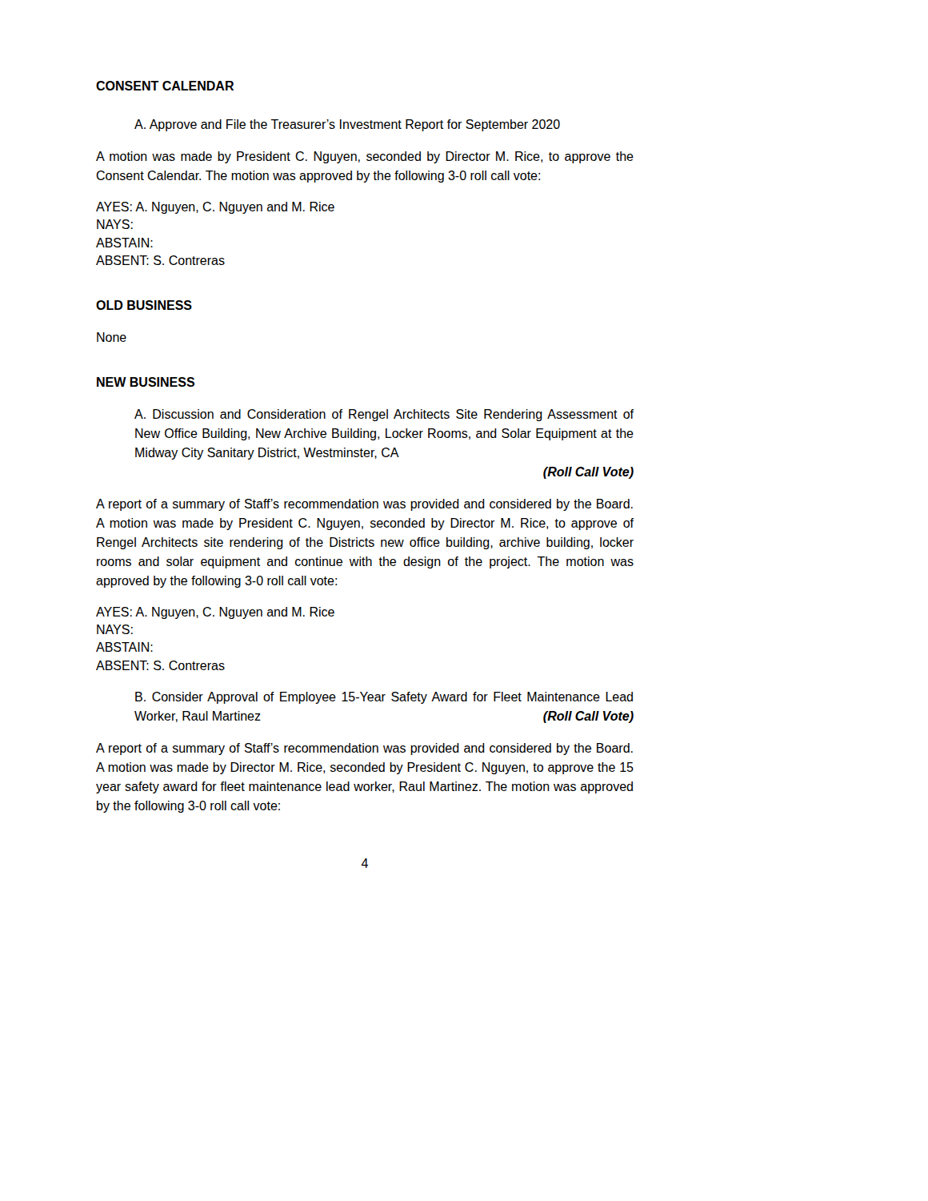CONSENT CALENDAR
A. Approve and File the Treasurer’s Investment Report for September 2020
A motion was made by President C. Nguyen, seconded by Director M. Rice, to approve the Consent Calendar. The motion was approved by the following 3-0 roll call vote:
AYES: A. Nguyen, C. Nguyen and M. Rice
NAYS:
ABSTAIN:
ABSENT: S. Contreras
OLD BUSINESS
None
NEW BUSINESS
A. Discussion and Consideration of Rengel Architects Site Rendering Assessment of New Office Building, New Archive Building, Locker Rooms, and Solar Equipment at the Midway City Sanitary District, Westminster, CA
(Roll Call Vote)
A report of a summary of Staff’s recommendation was provided and considered by the Board. A motion was made by President C. Nguyen, seconded by Director M. Rice, to approve of Rengel Architects site rendering of the Districts new office building, archive building, locker rooms and solar equipment and continue with the design of the project. The motion was approved by the following 3-0 roll call vote:
AYES: A. Nguyen, C. Nguyen and M. Rice
NAYS:
ABSTAIN:
ABSENT: S. Contreras
B. Consider Approval of Employee 15-Year Safety Award for Fleet Maintenance Lead Worker, Raul Martinez (Roll Call Vote)
A report of a summary of Staff’s recommendation was provided and considered by the Board. A motion was made by Director M. Rice, seconded by President C. Nguyen, to approve the 15 year safety award for fleet maintenance lead worker, Raul Martinez. The motion was approved by the following 3-0 roll call vote:
4